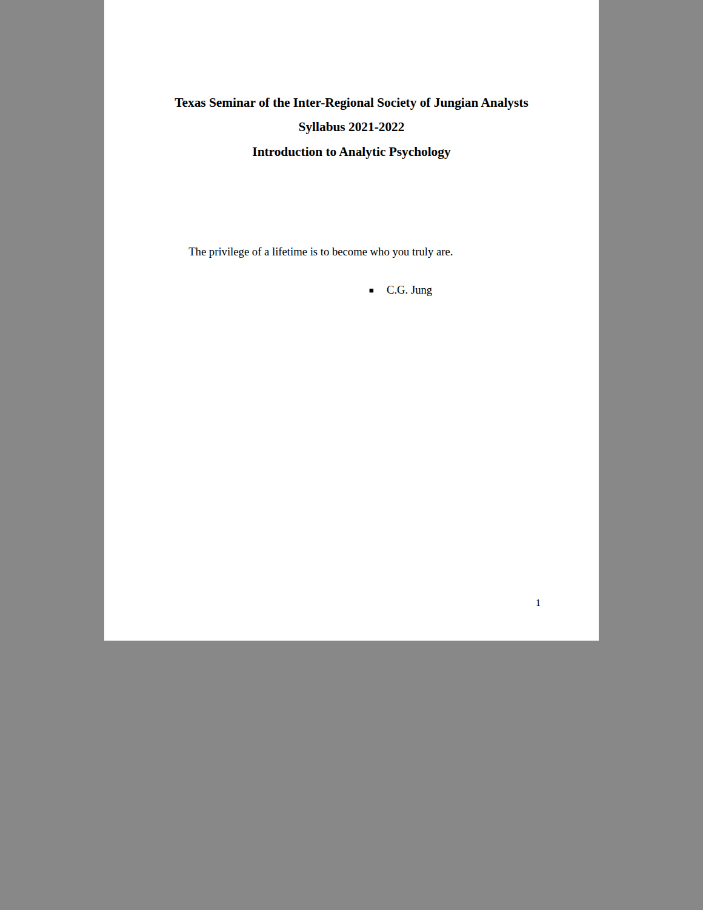Texas Seminar of the Inter-Regional Society of Jungian Analysts Syllabus 2021-2022 Introduction to Analytic Psychology
The privilege of a lifetime is to become who you truly are.
■C.G. Jung
1